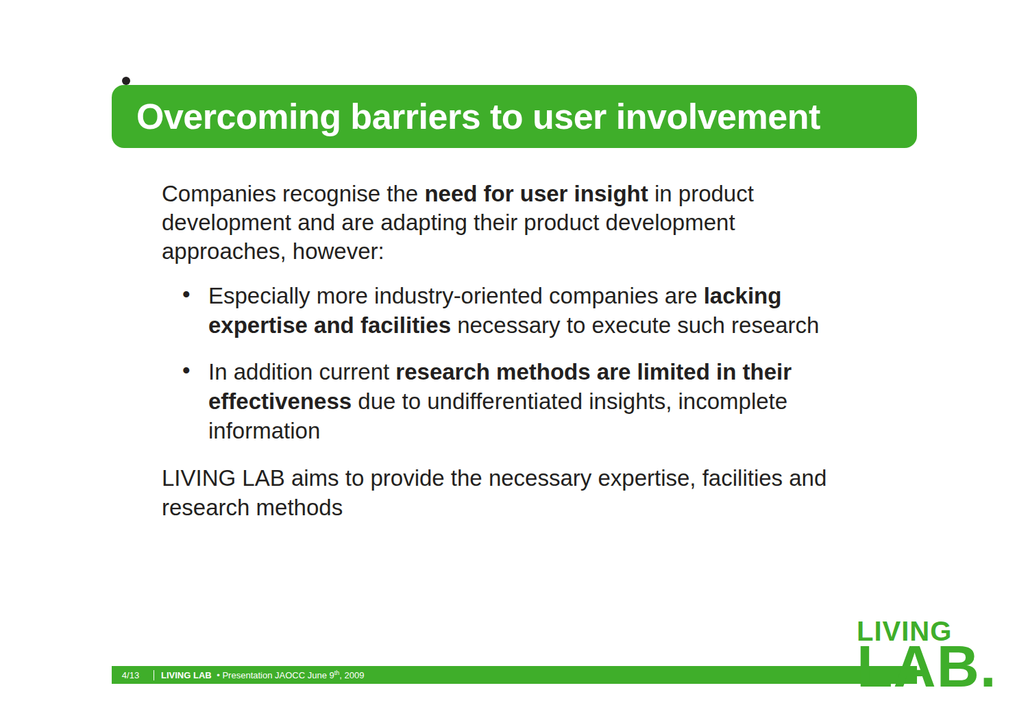Overcoming barriers to user involvement
Companies recognise the need for user insight in product development and are adapting their product development approaches, however:
Especially more industry-oriented companies are lacking expertise and facilities necessary to execute such research
In addition current research methods are limited in their effectiveness due to undifferentiated insights, incomplete information
LIVING LAB aims to provide the necessary expertise, facilities and research methods
4/13 LIVING LAB • Presentation JAOCC June 9th, 2009
LIVING LAB.